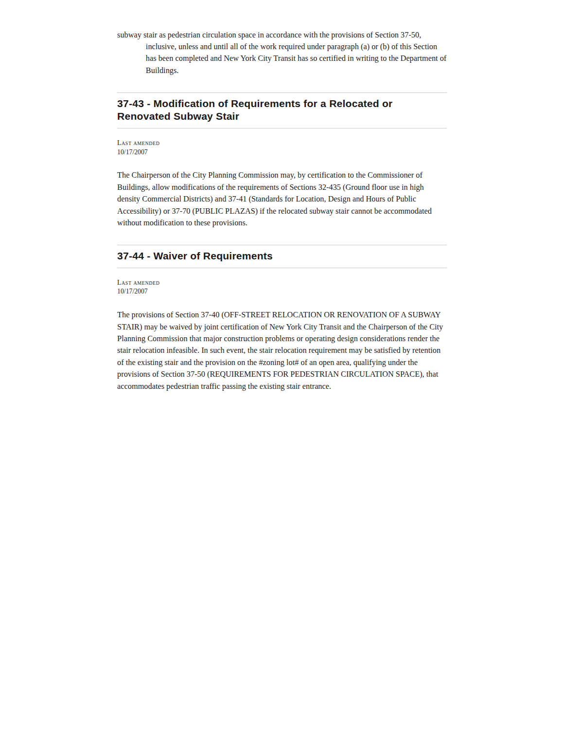subway stair as pedestrian circulation space in accordance with the provisions of Section 37-50, inclusive, unless and until all of the work required under paragraph (a) or (b) of this Section has been completed and New York City Transit has so certified in writing to the Department of Buildings.
37-43 - Modification of Requirements for a Relocated or Renovated Subway Stair
LAST AMENDED10/17/2007
The Chairperson of the City Planning Commission may, by certification to the Commissioner of Buildings, allow modifications of the requirements of Sections 32-435 (Ground floor use in high density Commercial Districts) and 37-41 (Standards for Location, Design and Hours of Public Accessibility) or 37-70 (PUBLIC PLAZAS) if the relocated subway stair cannot be accommodated without modification to these provisions.
37-44 - Waiver of Requirements
LAST AMENDED10/17/2007
The provisions of Section 37-40 (OFF-STREET RELOCATION OR RENOVATION OF A SUBWAY STAIR) may be waived by joint certification of New York City Transit and the Chairperson of the City Planning Commission that major construction problems or operating design considerations render the stair relocation infeasible. In such event, the stair relocation requirement may be satisfied by retention of the existing stair and the provision on the #zoning lot# of an open area, qualifying under the provisions of Section 37-50 (REQUIREMENTS FOR PEDESTRIAN CIRCULATION SPACE), that accommodates pedestrian traffic passing the existing stair entrance.